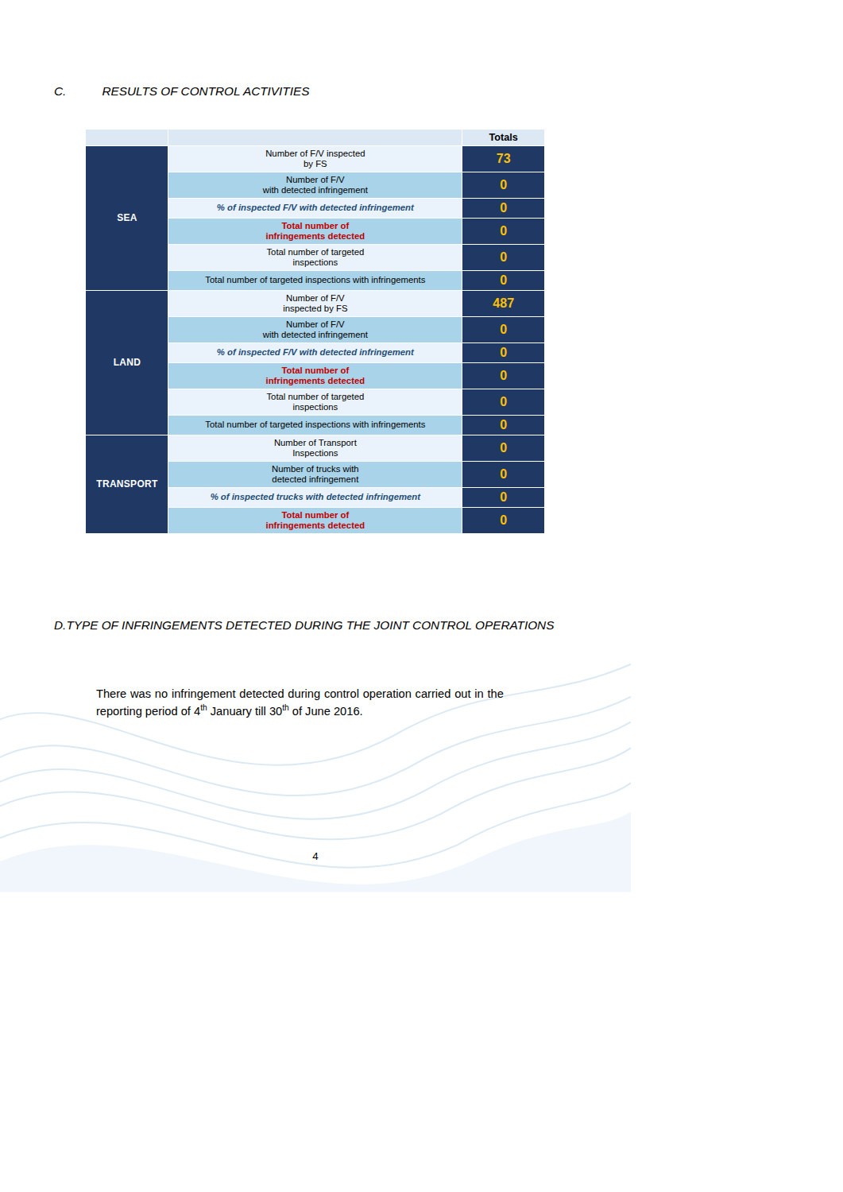C. RESULTS OF CONTROL ACTIVITIES
| | | Totals |
| SEA | Number of F/V inspected by FS | 73 |
| Number of F/V with detected infringement | 0 |
| % of inspected F/V with detected infringement | 0 |
| Total number of infringements detected | 0 |
| Total number of targeted inspections | 0 |
| Total number of targeted inspections with infringements | 0 |
| LAND | Number of F/V inspected by FS | 487 |
| Number of F/V with detected infringement | 0 |
| % of inspected F/V with detected infringement | 0 |
| Total number of infringements detected | 0 |
| Total number of targeted inspections | 0 |
| Total number of targeted inspections with infringements | 0 |
| TRANSPORT | Number of Transport Inspections | 0 |
| Number of trucks with detected infringement | 0 |
| % of inspected trucks with detected infringement | 0 |
| Total number of infringements detected | 0 |
D. TYPE OF INFRINGEMENTS DETECTED DURING THE JOINT CONTROL OPERATIONS
There was no infringement detected during control operation carried out in the reporting period of 4th January till 30th of June 2016.
4